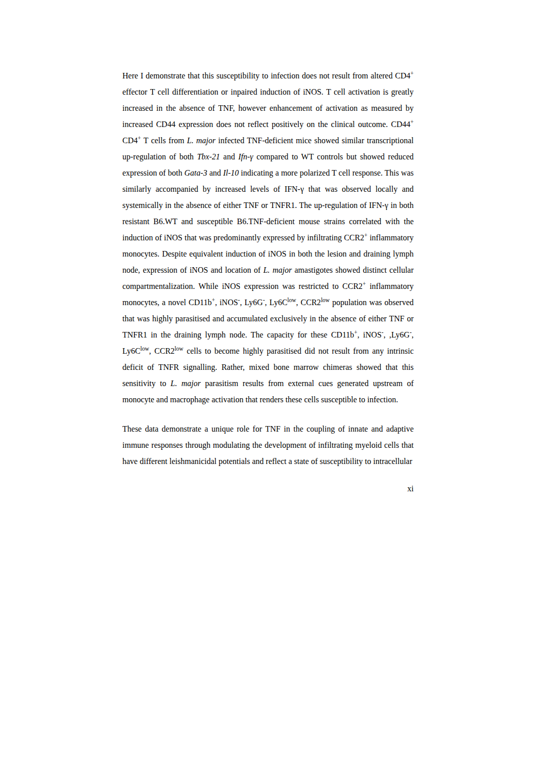Here I demonstrate that this susceptibility to infection does not result from altered CD4+ effector T cell differentiation or inpaired induction of iNOS. T cell activation is greatly increased in the absence of TNF, however enhancement of activation as measured by increased CD44 expression does not reflect positively on the clinical outcome. CD44+ CD4+ T cells from L. major infected TNF-deficient mice showed similar transcriptional up-regulation of both Tbx-21 and Ifn-γ compared to WT controls but showed reduced expression of both Gata-3 and Il-10 indicating a more polarized T cell response. This was similarly accompanied by increased levels of IFN-γ that was observed locally and systemically in the absence of either TNF or TNFR1. The up-regulation of IFN-γ in both resistant B6.WT and susceptible B6.TNF-deficient mouse strains correlated with the induction of iNOS that was predominantly expressed by infiltrating CCR2+ inflammatory monocytes. Despite equivalent induction of iNOS in both the lesion and draining lymph node, expression of iNOS and location of L. major amastigotes showed distinct cellular compartmentalization. While iNOS expression was restricted to CCR2+ inflammatory monocytes, a novel CD11b+, iNOS-, Ly6G-, Ly6Clow, CCR2low population was observed that was highly parasitised and accumulated exclusively in the absence of either TNF or TNFR1 in the draining lymph node. The capacity for these CD11b+, iNOS-, ,Ly6G-, Ly6Clow, CCR2low cells to become highly parasitised did not result from any intrinsic deficit of TNFR signalling. Rather, mixed bone marrow chimeras showed that this sensitivity to L. major parasitism results from external cues generated upstream of monocyte and macrophage activation that renders these cells susceptible to infection.
These data demonstrate a unique role for TNF in the coupling of innate and adaptive immune responses through modulating the development of infiltrating myeloid cells that have different leishmanicidal potentials and reflect a state of susceptibility to intracellular
xi